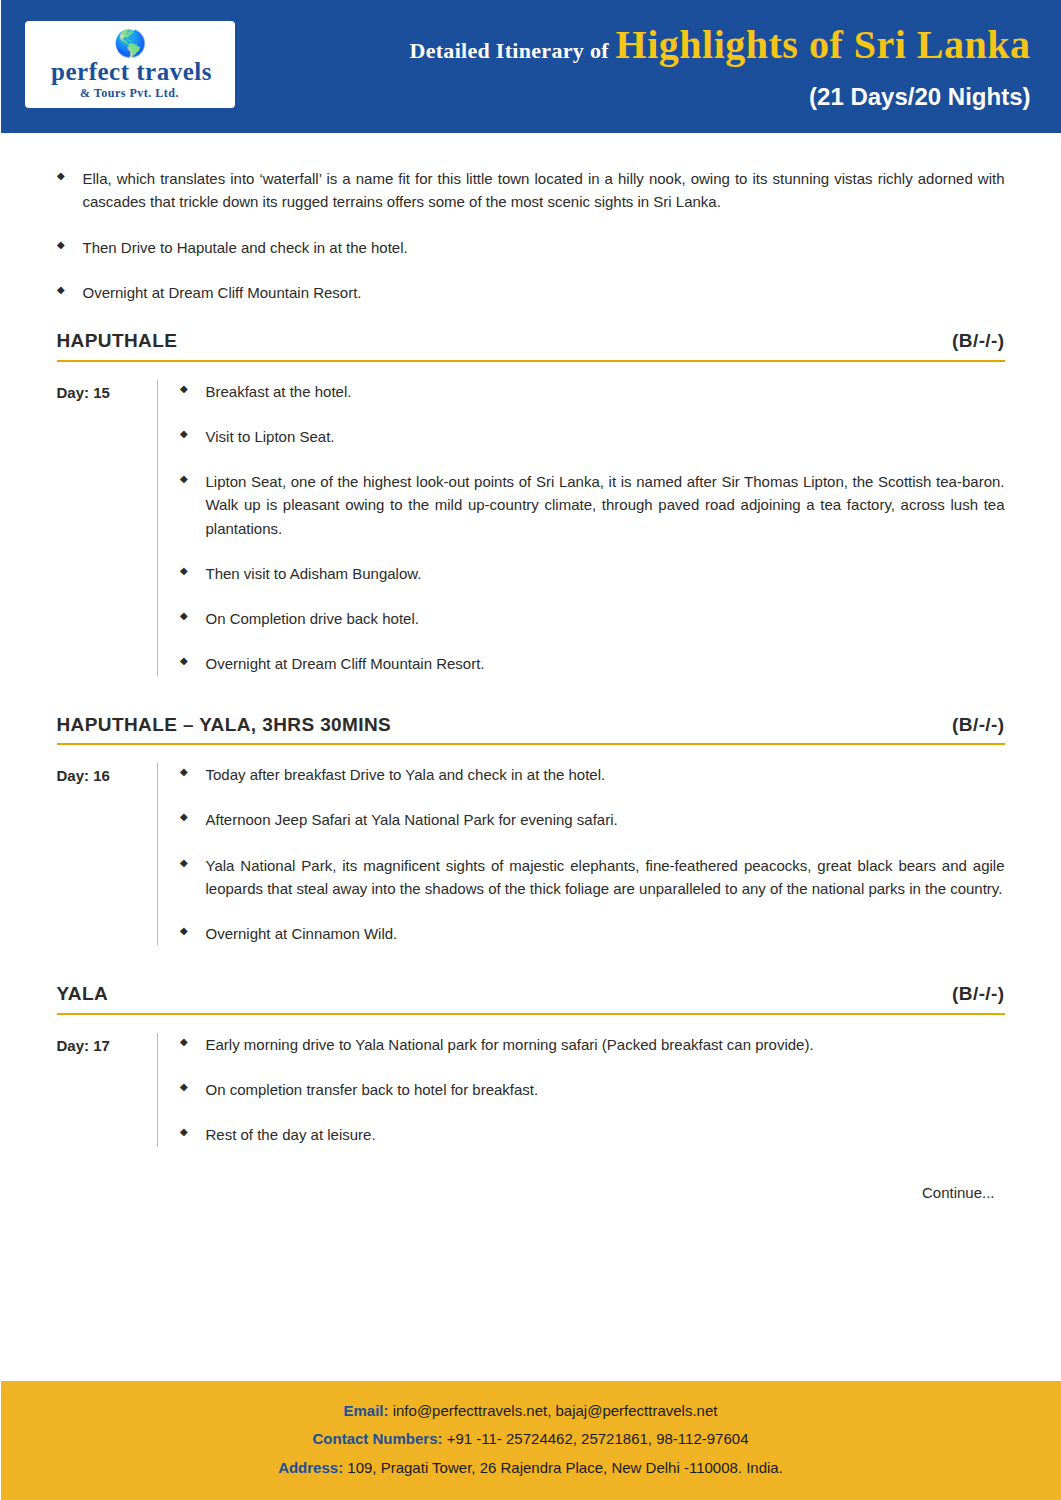🌎perfect travels
& Tours Pvt. Ltd.
Detailed Itinerary of Highlights of Sri Lanka
(21 Days/20 Nights)
Ella, which translates into ‘waterfall’ is a name fit for this little town located in a hilly nook, owing to its stunning vistas richly adorned with cascades that trickle down its rugged terrains offers some of the most scenic sights in Sri Lanka.
Then Drive to Haputale and check in at the hotel.
Overnight at Dream Cliff Mountain Resort.
HAPUTHALE (B/-/-)
Day: 15
Breakfast at the hotel.
Visit to Lipton Seat.
Lipton Seat, one of the highest look-out points of Sri Lanka, it is named after Sir Thomas Lipton, the Scottish tea-baron. Walk up is pleasant owing to the mild up-country climate, through paved road adjoining a tea factory, across lush tea plantations.
Then visit to Adisham Bungalow.
On Completion drive back hotel.
Overnight at Dream Cliff Mountain Resort.
HAPUTHALE – YALA, 3HRS 30MINS (B/-/-)
Day: 16
Today after breakfast Drive to Yala and check in at the hotel.
Afternoon Jeep Safari at Yala National Park for evening safari.
Yala National Park, its magnificent sights of majestic elephants, fine-feathered peacocks, great black bears and agile leopards that steal away into the shadows of the thick foliage are unparalleled to any of the national parks in the country.
Overnight at Cinnamon Wild.
YALA (B/-/-)
Day: 17
Early morning drive to Yala National park for morning safari (Packed breakfast can provide).
On completion transfer back to hotel for breakfast.
Rest of the day at leisure.
Continue...
Email: info@perfecttravels.net, bajaj@perfecttravels.net
Contact Numbers: +91 -11- 25724462, 25721861, 98-112-97604
Address: 109, Pragati Tower, 26 Rajendra Place, New Delhi -110008. India.